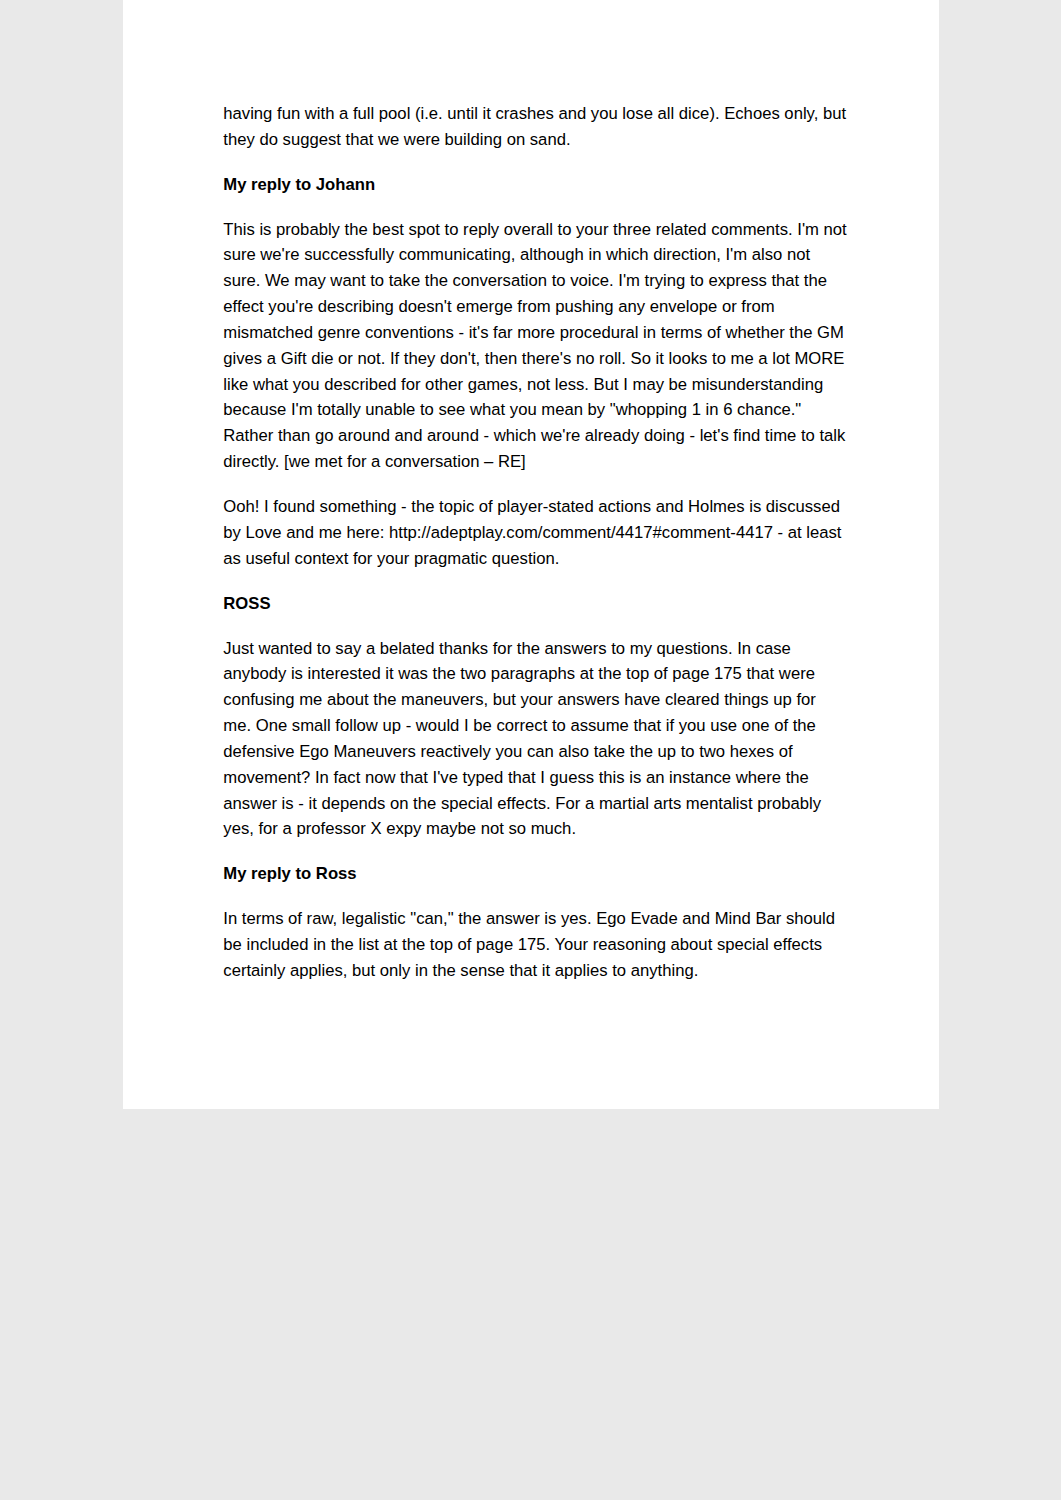having fun with a full pool (i.e. until it crashes and you lose all dice). Echoes only, but they do suggest that we were building on sand.
My reply to Johann
This is probably the best spot to reply overall to your three related comments. I'm not sure we're successfully communicating, although in which direction, I'm also not sure. We may want to take the conversation to voice. I'm trying to express that the effect you're describing doesn't emerge from pushing any envelope or from mismatched genre conventions - it's far more procedural in terms of whether the GM gives a Gift die or not. If they don't, then there's no roll. So it looks to me a lot MORE like what you described for other games, not less. But I may be misunderstanding because I'm totally unable to see what you mean by "whopping 1 in 6 chance." Rather than go around and around - which we're already doing - let's find time to talk directly. [we met for a conversation – RE]
Ooh! I found something - the topic of player-stated actions and Holmes is discussed by Love and me here: http://adeptplay.com/comment/4417#comment-4417 - at least as useful context for your pragmatic question.
ROSS
Just wanted to say a belated thanks for the answers to my questions. In case anybody is interested it was the two paragraphs at the top of page 175 that were confusing me about the maneuvers, but your answers have cleared things up for me. One small follow up - would I be correct to assume that if you use one of the defensive Ego Maneuvers reactively you can also take the up to two hexes of movement? In fact now that I've typed that I guess this is an instance where the answer is - it depends on the special effects. For a martial arts mentalist probably yes, for a professor X expy maybe not so much.
My reply to Ross
In terms of raw, legalistic "can," the answer is yes. Ego Evade and Mind Bar should be included in the list at the top of page 175. Your reasoning about special effects certainly applies, but only in the sense that it applies to anything.